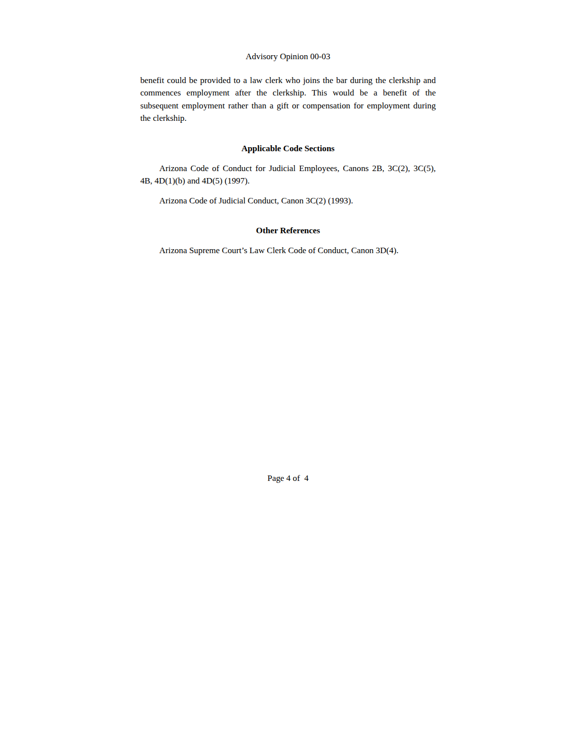Advisory Opinion 00-03
benefit could be provided to a law clerk who joins the bar during the clerkship and commences employment after the clerkship. This would be a benefit of the subsequent employment rather than a gift or compensation for employment during the clerkship.
Applicable Code Sections
Arizona Code of Conduct for Judicial Employees, Canons 2B, 3C(2), 3C(5), 4B, 4D(1)(b) and 4D(5) (1997).
Arizona Code of Judicial Conduct, Canon 3C(2) (1993).
Other References
Arizona Supreme Court’s Law Clerk Code of Conduct, Canon 3D(4).
Page 4 of 4